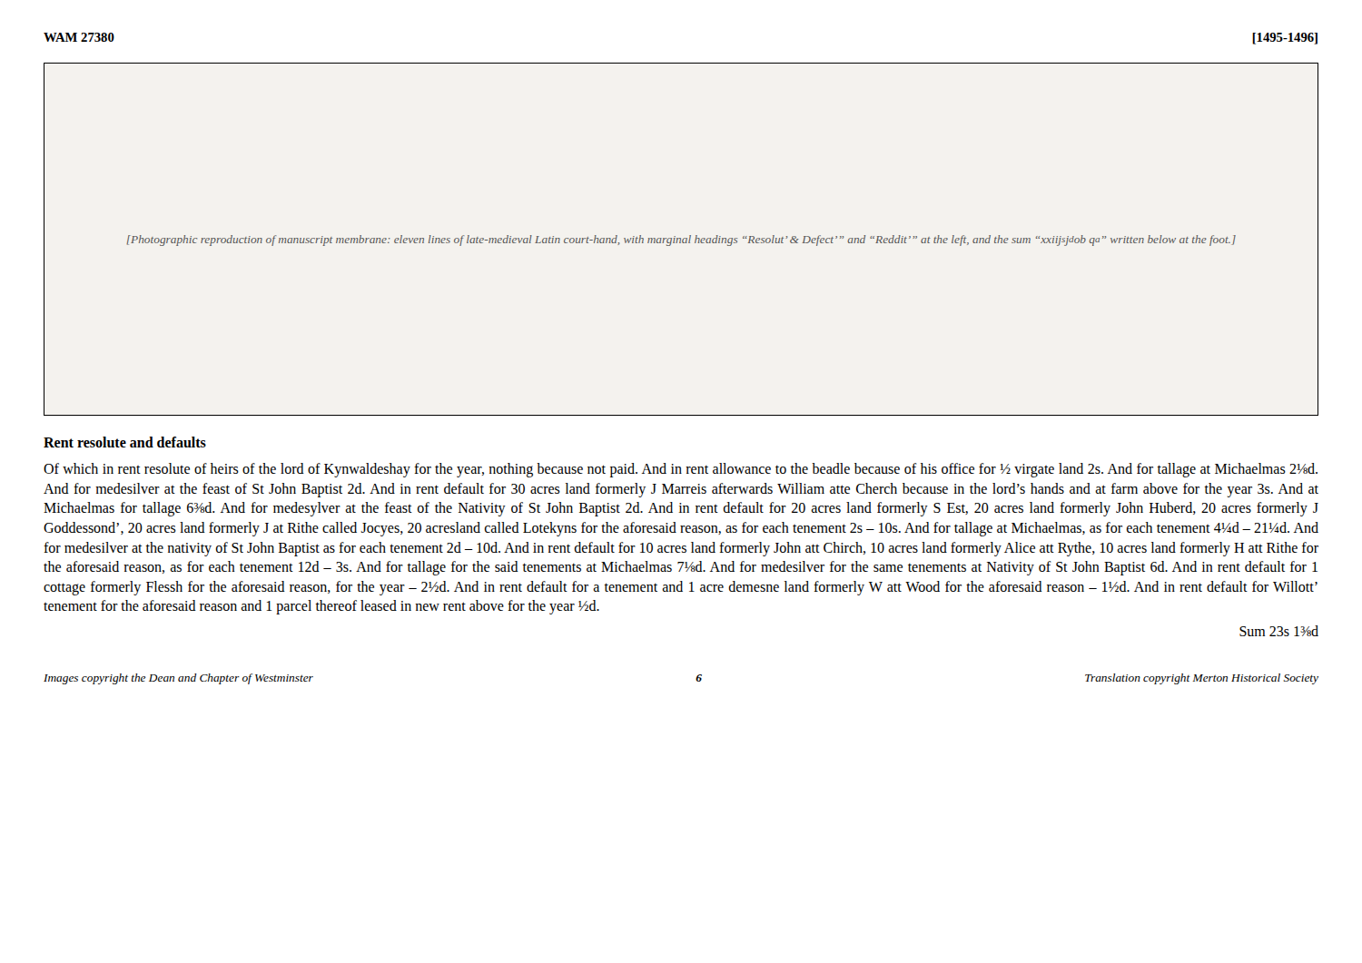WAM 27380 [1495-1496]
[Photographic reproduction of manuscript membrane: eleven lines of late-medieval Latin court-hand, with marginal headings “Resolut’ & Defect’” and “Reddit’” at the left, and the sum “xxiijs jd ob qa” written below at the foot.]
Rent resolute and defaults
Of which in rent resolute of heirs of the lord of Kynwaldeshay for the year, nothing because not paid. And in rent allowance to the beadle because of his office for ½ virgate land 2s. And for tallage at Michaelmas 2⅛d. And for medesilver at the feast of St John Baptist 2d. And in rent default for 30 acres land formerly J Marreis afterwards William atte Cherch because in the lord’s hands and at farm above for the year 3s. And at Michaelmas for tallage 6⅜d. And for medesylver at the feast of the Nativity of St John Baptist 2d. And in rent default for 20 acres land formerly S Est, 20 acres land formerly John Huberd, 20 acres formerly J Goddessond’, 20 acres land formerly J at Rithe called Jocyes, 20 acresland called Lotekyns for the aforesaid reason, as for each tenement 2s – 10s. And for tallage at Michaelmas, as for each tenement 4¼d – 21¼d. And for medesilver at the nativity of St John Baptist as for each tenement 2d – 10d. And in rent default for 10 acres land formerly John att Chirch, 10 acres land formerly Alice att Rythe, 10 acres land formerly H att Rithe for the aforesaid reason, as for each tenement 12d – 3s. And for tallage for the said tenements at Michaelmas 7⅛d. And for medesilver for the same tenements at Nativity of St John Baptist 6d. And in rent default for 1 cottage formerly Flessh for the aforesaid reason, for the year – 2½d. And in rent default for a tenement and 1 acre demesne land formerly W att Wood for the aforesaid reason – 1½d. And in rent default for Willott’ tenement for the aforesaid reason and 1 parcel thereof leased in new rent above for the year ½d.
Sum 23s 1⅜d
Images copyright the Dean and Chapter of Westminster 6 Translation copyright Merton Historical Society